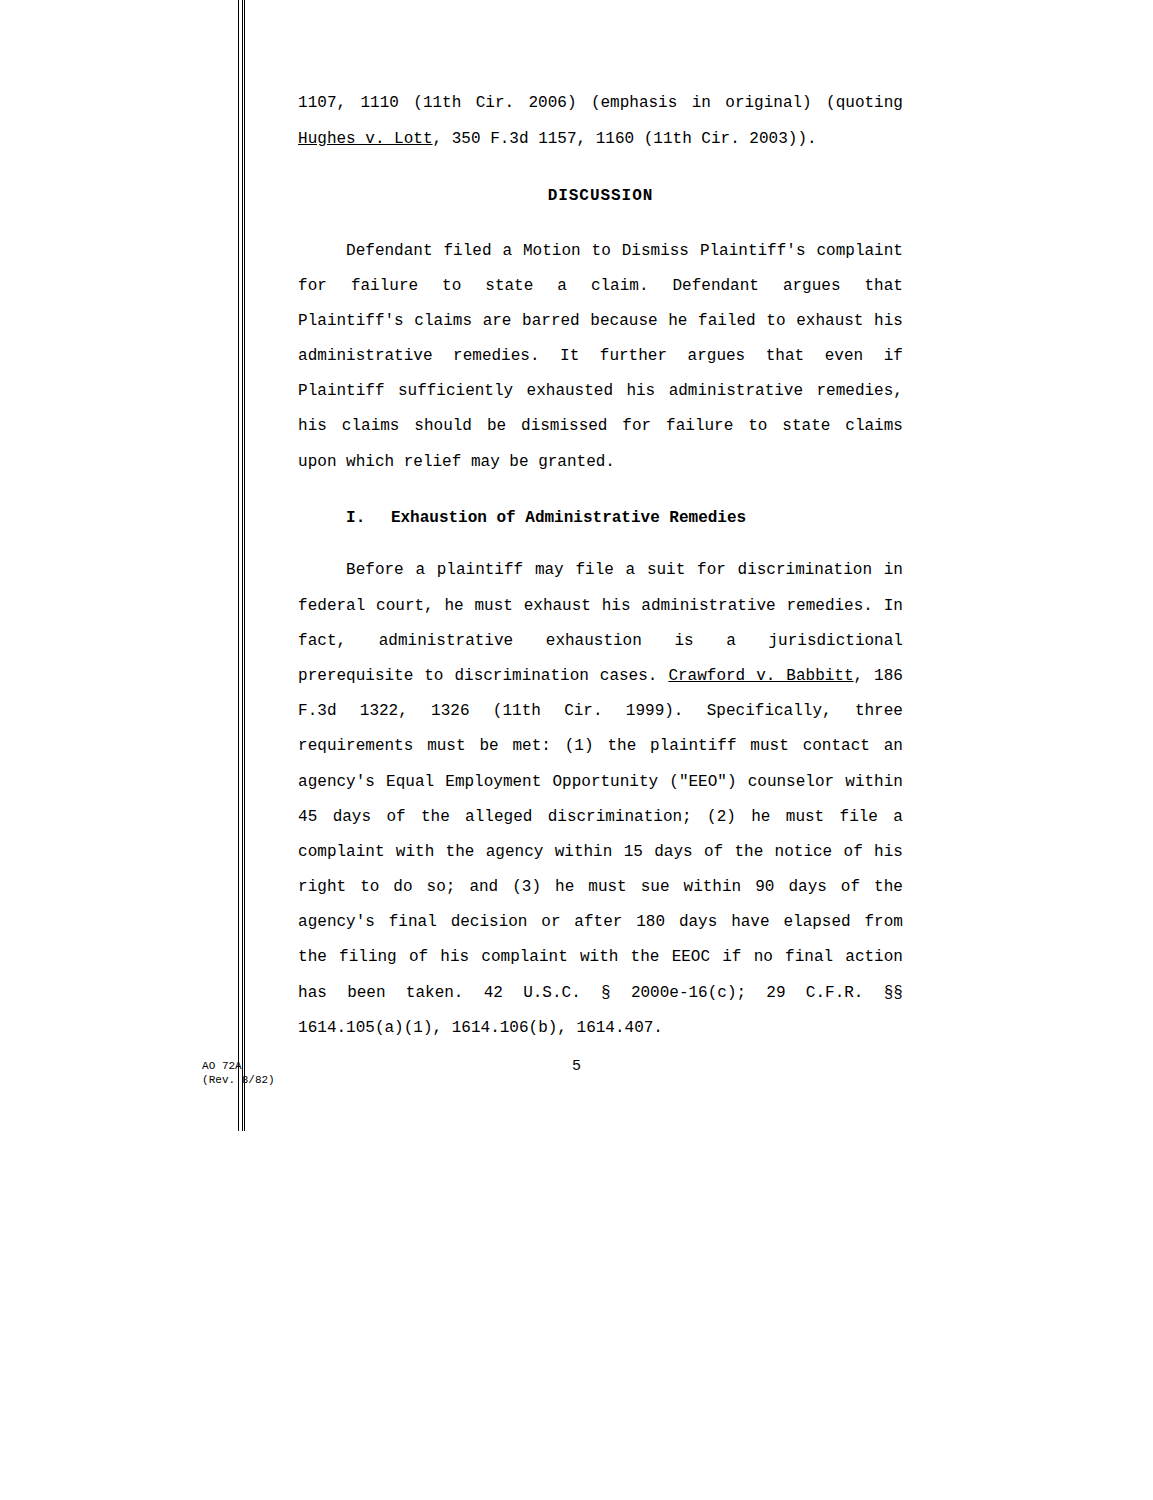1107, 1110 (11th Cir. 2006) (emphasis in original) (quoting Hughes v. Lott, 350 F.3d 1157, 1160 (11th Cir. 2003)).
DISCUSSION
Defendant filed a Motion to Dismiss Plaintiff's complaint for failure to state a claim. Defendant argues that Plaintiff's claims are barred because he failed to exhaust his administrative remedies. It further argues that even if Plaintiff sufficiently exhausted his administrative remedies, his claims should be dismissed for failure to state claims upon which relief may be granted.
I. Exhaustion of Administrative Remedies
Before a plaintiff may file a suit for discrimination in federal court, he must exhaust his administrative remedies. In fact, administrative exhaustion is a jurisdictional prerequisite to discrimination cases. Crawford v. Babbitt, 186 F.3d 1322, 1326 (11th Cir. 1999). Specifically, three requirements must be met: (1) the plaintiff must contact an agency's Equal Employment Opportunity ("EEO") counselor within 45 days of the alleged discrimination; (2) he must file a complaint with the agency within 15 days of the notice of his right to do so; and (3) he must sue within 90 days of the agency's final decision or after 180 days have elapsed from the filing of his complaint with the EEOC if no final action has been taken. 42 U.S.C. § 2000e-16(c); 29 C.F.R. §§ 1614.105(a)(1), 1614.106(b), 1614.407.
AO 72A
(Rev. 8/82)
5